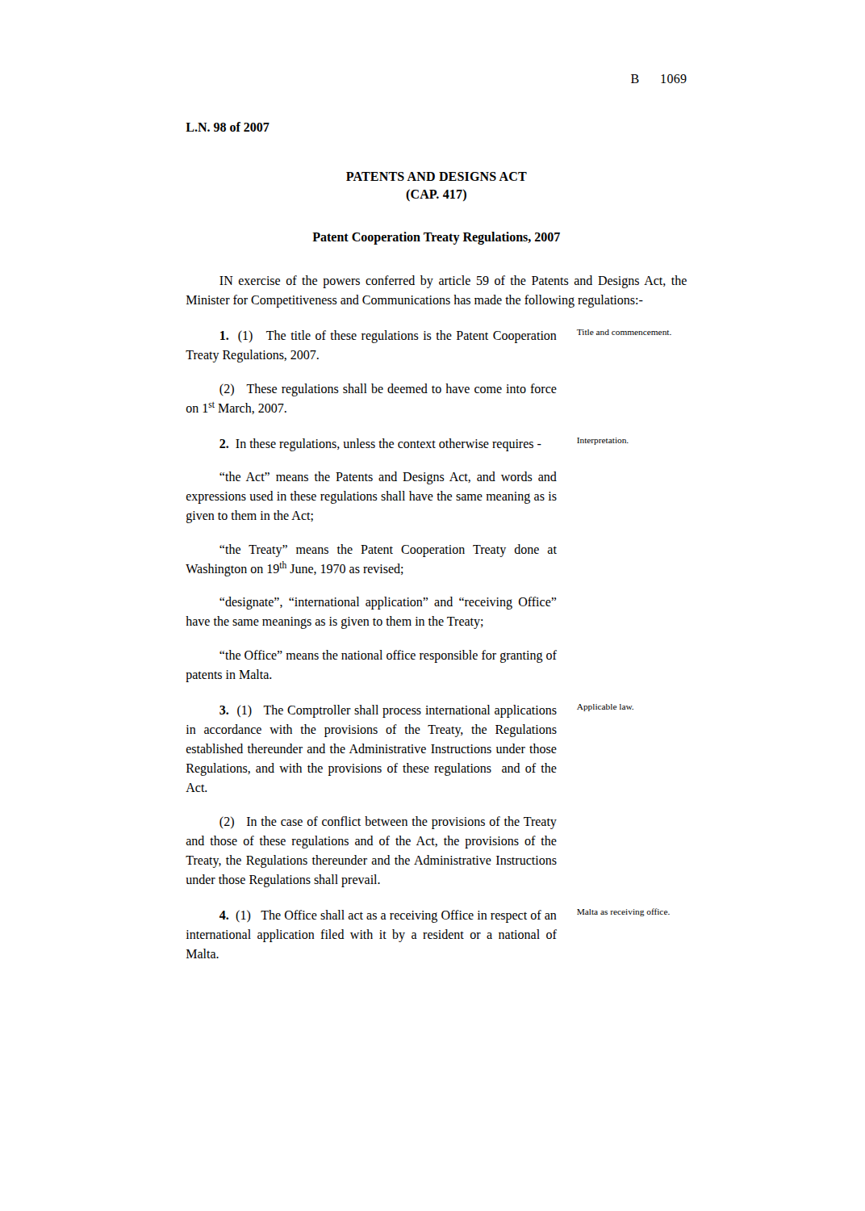B1069
L.N. 98 of 2007
PATENTS AND DESIGNS ACT (CAP. 417)
Patent Cooperation Treaty Regulations, 2007
IN exercise of the powers conferred by article 59 of the Patents and Designs Act, the Minister for Competitiveness and Communications has made the following regulations:-
Title and commencement.
1. (1) The title of these regulations is the Patent Cooperation Treaty Regulations, 2007.
(2) These regulations shall be deemed to have come into force on 1st March, 2007.
Interpretation.
2. In these regulations, unless the context otherwise requires -
“the Act” means the Patents and Designs Act, and words and expressions used in these regulations shall have the same meaning as is given to them in the Act;
“the Treaty” means the Patent Cooperation Treaty done at Washington on 19th June, 1970 as revised;
“designate”, “international application” and “receiving Office” have the same meanings as is given to them in the Treaty;
“the Office” means the national office responsible for granting of patents in Malta.
Applicable law.
3. (1) The Comptroller shall process international applications in accordance with the provisions of the Treaty, the Regulations established thereunder and the Administrative Instructions under those Regulations, and with the provisions of these regulations and of the Act.
(2) In the case of conflict between the provisions of the Treaty and those of these regulations and of the Act, the provisions of the Treaty, the Regulations thereunder and the Administrative Instructions under those Regulations shall prevail.
Malta as receiving office.
4. (1) The Office shall act as a receiving Office in respect of an international application filed with it by a resident or a national of Malta.